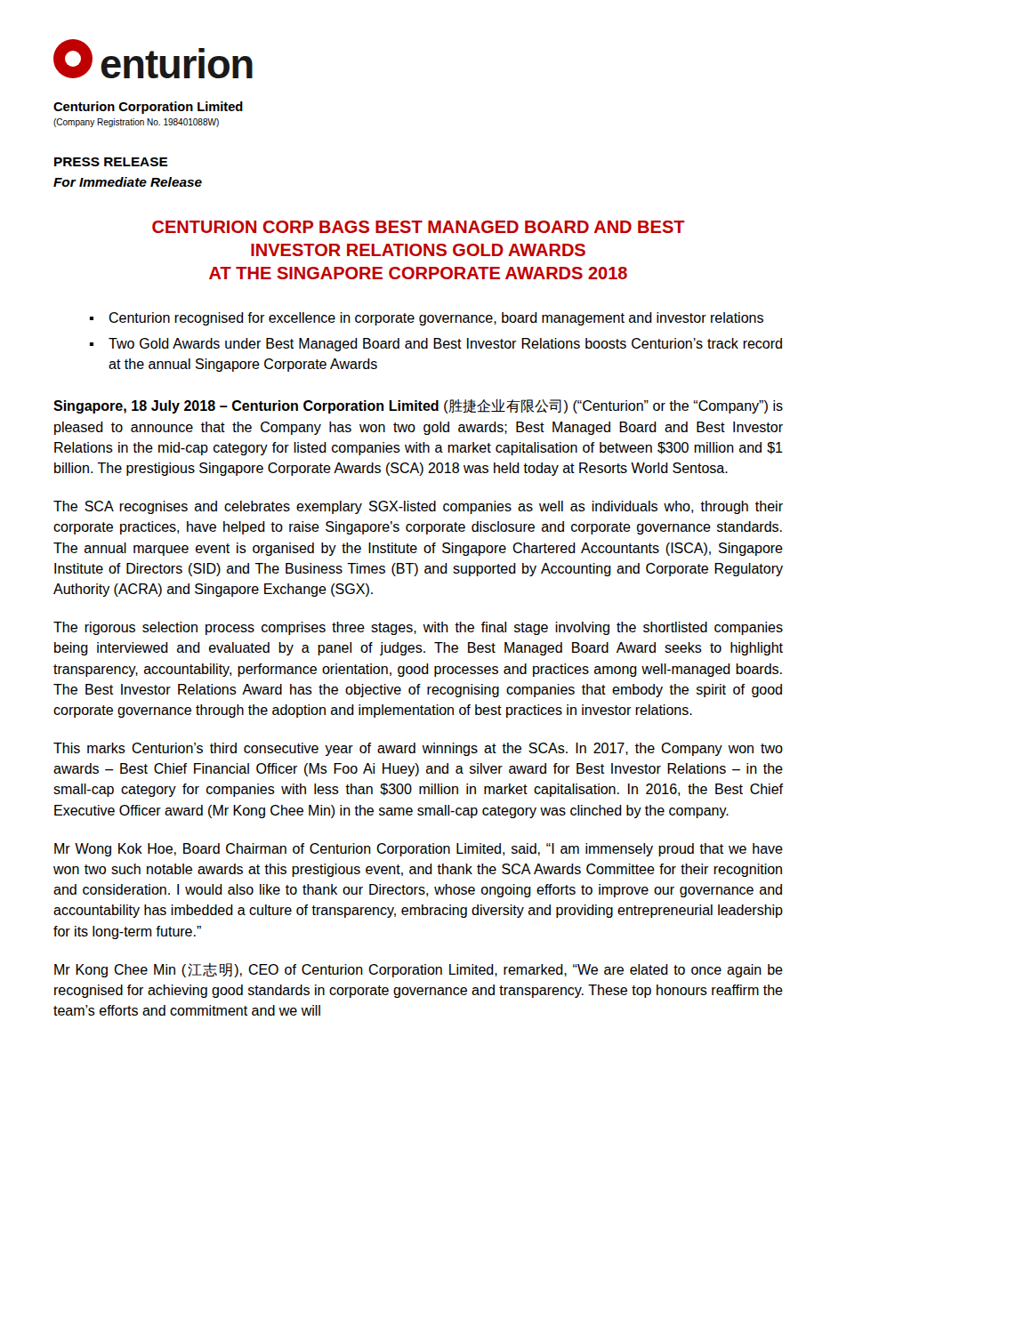enturion
Centurion Corporation Limited
(Company Registration No. 198401088W)
PRESS RELEASE
For Immediate Release
CENTURION CORP BAGS BEST MANAGED BOARD AND BEST
INVESTOR RELATIONS GOLD AWARDS
AT THE SINGAPORE CORPORATE AWARDS 2018
Centurion recognised for excellence in corporate governance, board management and investor relations
Two Gold Awards under Best Managed Board and Best Investor Relations boosts Centurion’s track record at the annual Singapore Corporate Awards
Singapore, 18 July 2018 – Centurion Corporation Limited (胜捷企业有限公司) (“Centurion” or the “Company”) is pleased to announce that the Company has won two gold awards; Best Managed Board and Best Investor Relations in the mid-cap category for listed companies with a market capitalisation of between $300 million and $1 billion. The prestigious Singapore Corporate Awards (SCA) 2018 was held today at Resorts World Sentosa.
The SCA recognises and celebrates exemplary SGX-listed companies as well as individuals who, through their corporate practices, have helped to raise Singapore's corporate disclosure and corporate governance standards. The annual marquee event is organised by the Institute of Singapore Chartered Accountants (ISCA), Singapore Institute of Directors (SID) and The Business Times (BT) and supported by Accounting and Corporate Regulatory Authority (ACRA) and Singapore Exchange (SGX).
The rigorous selection process comprises three stages, with the final stage involving the shortlisted companies being interviewed and evaluated by a panel of judges. The Best Managed Board Award seeks to highlight transparency, accountability, performance orientation, good processes and practices among well-managed boards. The Best Investor Relations Award has the objective of recognising companies that embody the spirit of good corporate governance through the adoption and implementation of best practices in investor relations.
This marks Centurion’s third consecutive year of award winnings at the SCAs. In 2017, the Company won two awards – Best Chief Financial Officer (Ms Foo Ai Huey) and a silver award for Best Investor Relations – in the small-cap category for companies with less than $300 million in market capitalisation. In 2016, the Best Chief Executive Officer award (Mr Kong Chee Min) in the same small-cap category was clinched by the company.
Mr Wong Kok Hoe, Board Chairman of Centurion Corporation Limited, said, “I am immensely proud that we have won two such notable awards at this prestigious event, and thank the SCA Awards Committee for their recognition and consideration. I would also like to thank our Directors, whose ongoing efforts to improve our governance and accountability has imbedded a culture of transparency, embracing diversity and providing entrepreneurial leadership for its long-term future.”
Mr Kong Chee Min (江志明), CEO of Centurion Corporation Limited, remarked, “We are elated to once again be recognised for achieving good standards in corporate governance and transparency. These top honours reaffirm the team’s efforts and commitment and we will